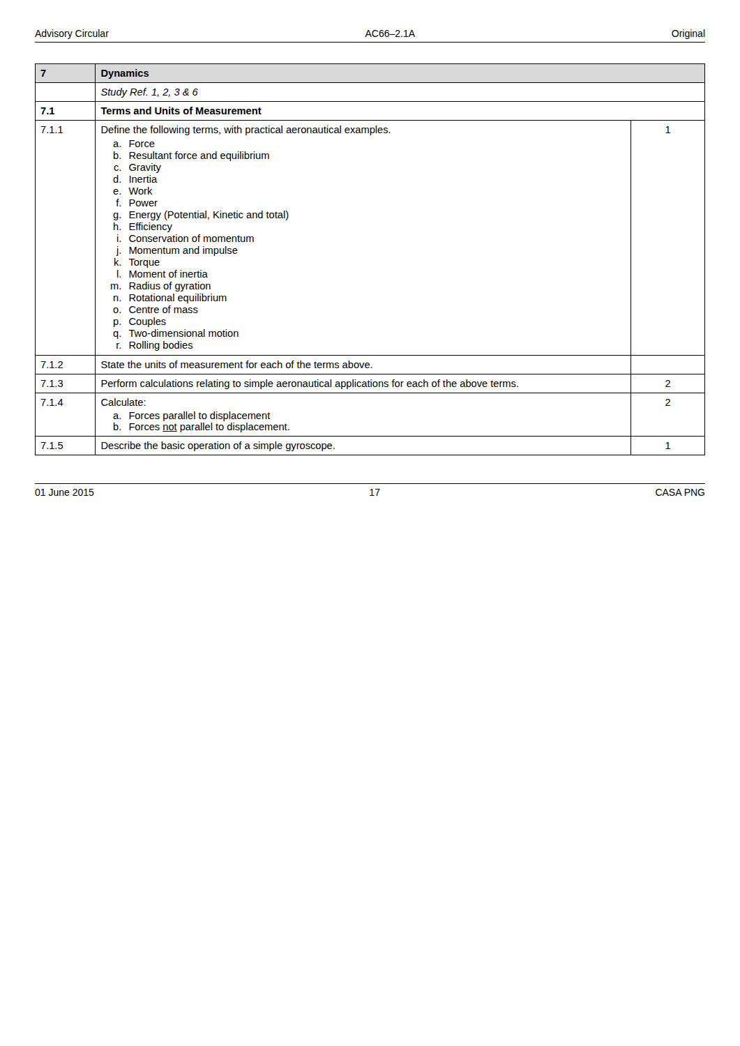Advisory Circular
AC66–2.1A
Original
| 7 | Dynamics |
| | Study Ref. 1, 2, 3 & 6 |
| 7.1 | Terms and Units of Measurement |
| 7.1.1 | Define the following terms, with practical aeronautical examples. Force Resultant force and equilibrium Gravity Inertia Work Power Energy (Potential, Kinetic and total) Efficiency Conservation of momentum Momentum and impulse Torque Moment of inertia Radius of gyration Rotational equilibrium Centre of mass Couples Two-dimensional motion Rolling bodies | 1 |
| 7.1.2 | State the units of measurement for each of the terms above. | |
| 7.1.3 | Perform calculations relating to simple aeronautical applications for each of the above terms. | 2 |
| 7.1.4 | Calculate: Forces parallel to displacement Forces not parallel to displacement. | 2 |
| 7.1.5 | Describe the basic operation of a simple gyroscope. | 1 |
01 June 2015
17
CASA PNG